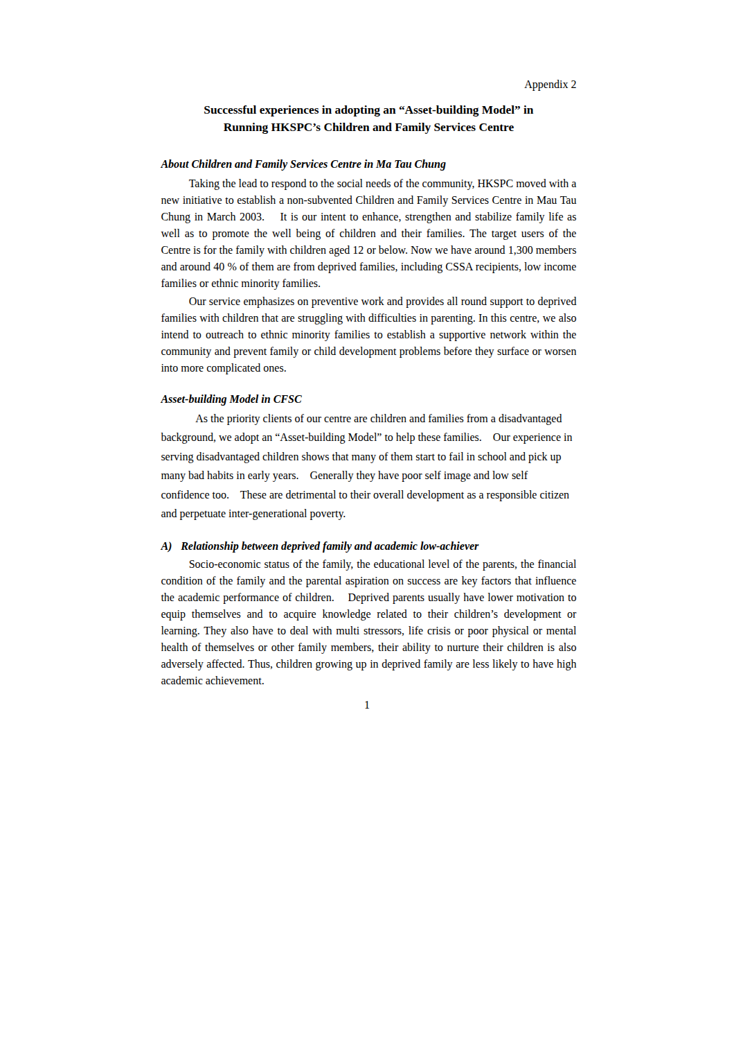Appendix 2
Successful experiences in adopting an “Asset-building Model” in
Running HKSPC’s Children and Family Services Centre
About Children and Family Services Centre in Ma Tau Chung
Taking the lead to respond to the social needs of the community, HKSPC moved with a new initiative to establish a non-subvented Children and Family Services Centre in Mau Tau Chung in March 2003. It is our intent to enhance, strengthen and stabilize family life as well as to promote the well being of children and their families. The target users of the Centre is for the family with children aged 12 or below. Now we have around 1,300 members and around 40 % of them are from deprived families, including CSSA recipients, low income families or ethnic minority families.
Our service emphasizes on preventive work and provides all round support to deprived families with children that are struggling with difficulties in parenting. In this centre, we also intend to outreach to ethnic minority families to establish a supportive network within the community and prevent family or child development problems before they surface or worsen into more complicated ones.
Asset-building Model in CFSC
As the priority clients of our centre are children and families from a disadvantaged background, we adopt an “Asset-building Model” to help these families. Our experience in serving disadvantaged children shows that many of them start to fail in school and pick up many bad habits in early years. Generally they have poor self image and low self confidence too. These are detrimental to their overall development as a responsible citizen and perpetuate inter-generational poverty.
A) Relationship between deprived family and academic low-achiever
Socio-economic status of the family, the educational level of the parents, the financial condition of the family and the parental aspiration on success are key factors that influence the academic performance of children. Deprived parents usually have lower motivation to equip themselves and to acquire knowledge related to their children’s development or learning. They also have to deal with multi stressors, life crisis or poor physical or mental health of themselves or other family members, their ability to nurture their children is also adversely affected. Thus, children growing up in deprived family are less likely to have high academic achievement.
1